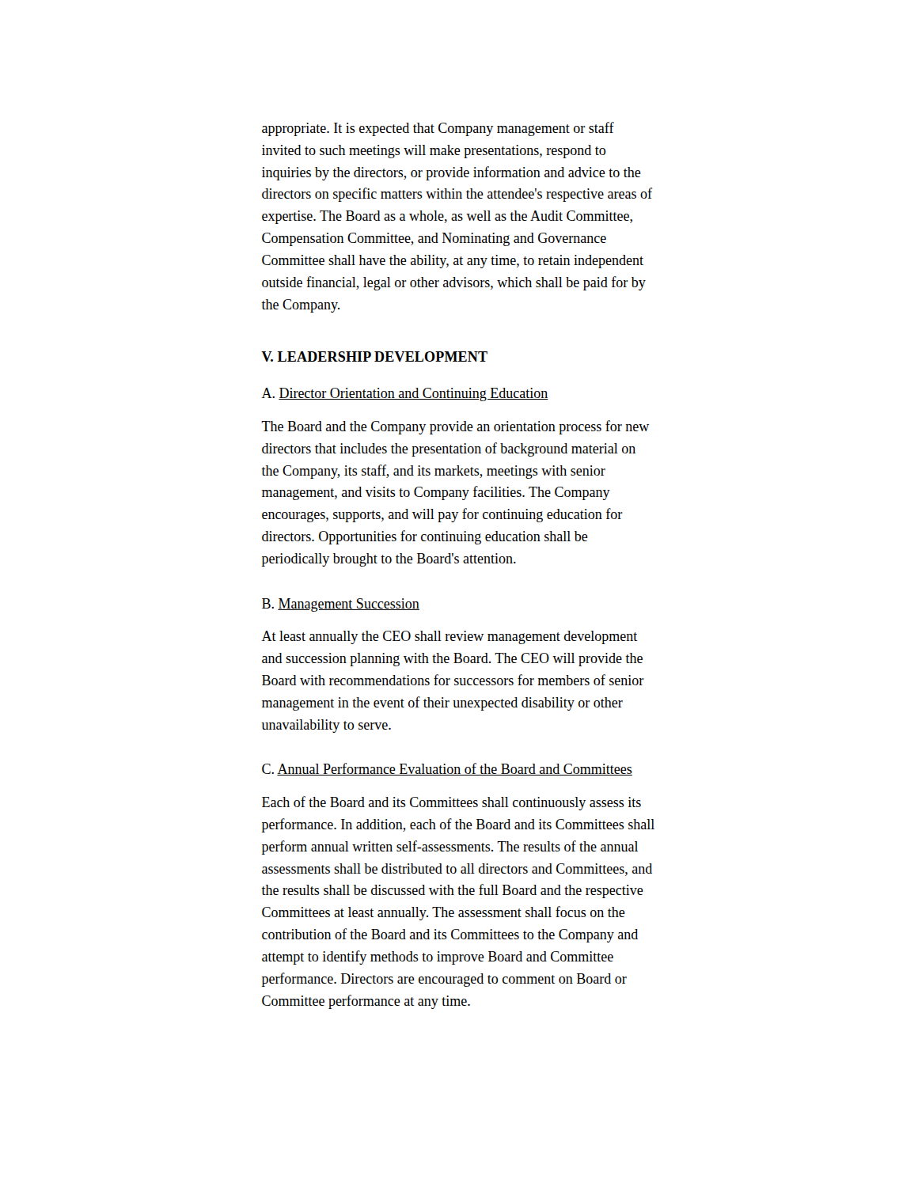appropriate. It is expected that Company management or staff invited to such meetings will make presentations, respond to inquiries by the directors, or provide information and advice to the directors on specific matters within the attendee's respective areas of expertise. The Board as a whole, as well as the Audit Committee, Compensation Committee, and Nominating and Governance Committee shall have the ability, at any time, to retain independent outside financial, legal or other advisors, which shall be paid for by the Company.
V. LEADERSHIP DEVELOPMENT
A. Director Orientation and Continuing Education
The Board and the Company provide an orientation process for new directors that includes the presentation of background material on the Company, its staff, and its markets, meetings with senior management, and visits to Company facilities. The Company encourages, supports, and will pay for continuing education for directors. Opportunities for continuing education shall be periodically brought to the Board's attention.
B. Management Succession
At least annually the CEO shall review management development and succession planning with the Board. The CEO will provide the Board with recommendations for successors for members of senior management in the event of their unexpected disability or other unavailability to serve.
C. Annual Performance Evaluation of the Board and Committees
Each of the Board and its Committees shall continuously assess its performance. In addition, each of the Board and its Committees shall perform annual written self-assessments. The results of the annual assessments shall be distributed to all directors and Committees, and the results shall be discussed with the full Board and the respective Committees at least annually. The assessment shall focus on the contribution of the Board and its Committees to the Company and attempt to identify methods to improve Board and Committee performance. Directors are encouraged to comment on Board or Committee performance at any time.